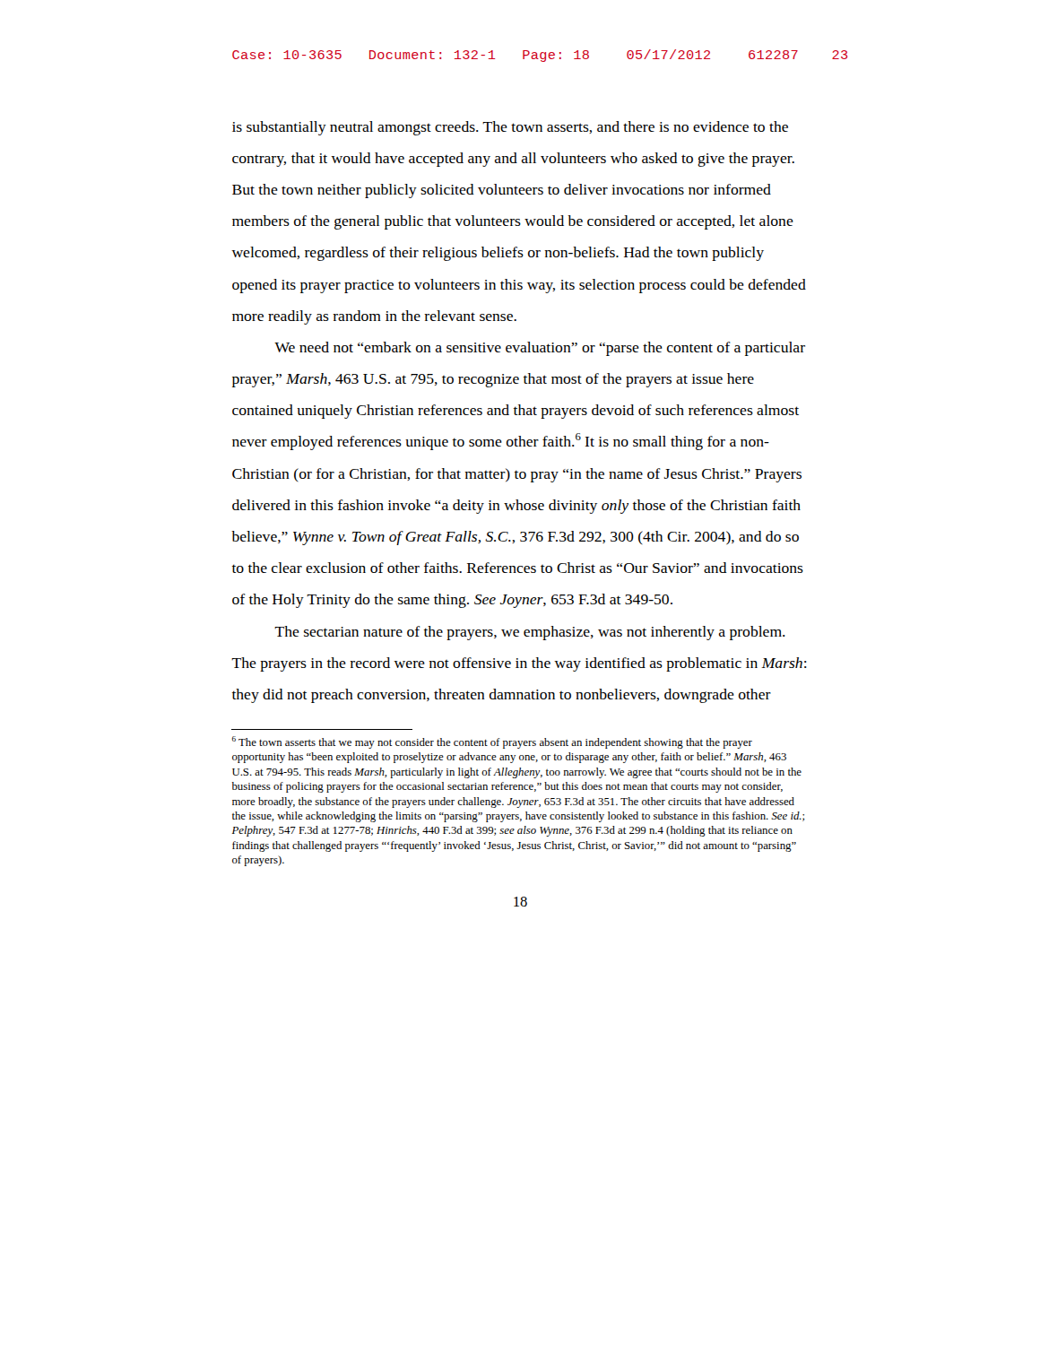Case: 10-3635 Document: 132-1 Page: 1805/17/201261228723
is substantially neutral amongst creeds. The town asserts, and there is no evidence to the contrary, that it would have accepted any and all volunteers who asked to give the prayer. But the town neither publicly solicited volunteers to deliver invocations nor informed members of the general public that volunteers would be considered or accepted, let alone welcomed, regardless of their religious beliefs or non-beliefs. Had the town publicly opened its prayer practice to volunteers in this way, its selection process could be defended more readily as random in the relevant sense.
We need not “embark on a sensitive evaluation” or “parse the content of a particular prayer,” Marsh, 463 U.S. at 795, to recognize that most of the prayers at issue here contained uniquely Christian references and that prayers devoid of such references almost never employed references unique to some other faith.6 It is no small thing for a non-Christian (or for a Christian, for that matter) to pray “in the name of Jesus Christ.” Prayers delivered in this fashion invoke “a deity in whose divinity only those of the Christian faith believe,” Wynne v. Town of Great Falls, S.C., 376 F.3d 292, 300 (4th Cir. 2004), and do so to the clear exclusion of other faiths. References to Christ as “Our Savior” and invocations of the Holy Trinity do the same thing. See Joyner, 653 F.3d at 349-50.
The sectarian nature of the prayers, we emphasize, was not inherently a problem. The prayers in the record were not offensive in the way identified as problematic in Marsh: they did not preach conversion, threaten damnation to nonbelievers, downgrade other
6 The town asserts that we may not consider the content of prayers absent an independent showing that the prayer opportunity has “been exploited to proselytize or advance any one, or to disparage any other, faith or belief.” Marsh, 463 U.S. at 794-95. This reads Marsh, particularly in light of Allegheny, too narrowly. We agree that “courts should not be in the business of policing prayers for the occasional sectarian reference,” but this does not mean that courts may not consider, more broadly, the substance of the prayers under challenge. Joyner, 653 F.3d at 351. The other circuits that have addressed the issue, while acknowledging the limits on “parsing” prayers, have consistently looked to substance in this fashion. See id.; Pelphrey, 547 F.3d at 1277-78; Hinrichs, 440 F.3d at 399; see also Wynne, 376 F.3d at 299 n.4 (holding that its reliance on findings that challenged prayers “‘frequently’ invoked ‘Jesus, Jesus Christ, Christ, or Savior,’” did not amount to “parsing” of prayers).
18